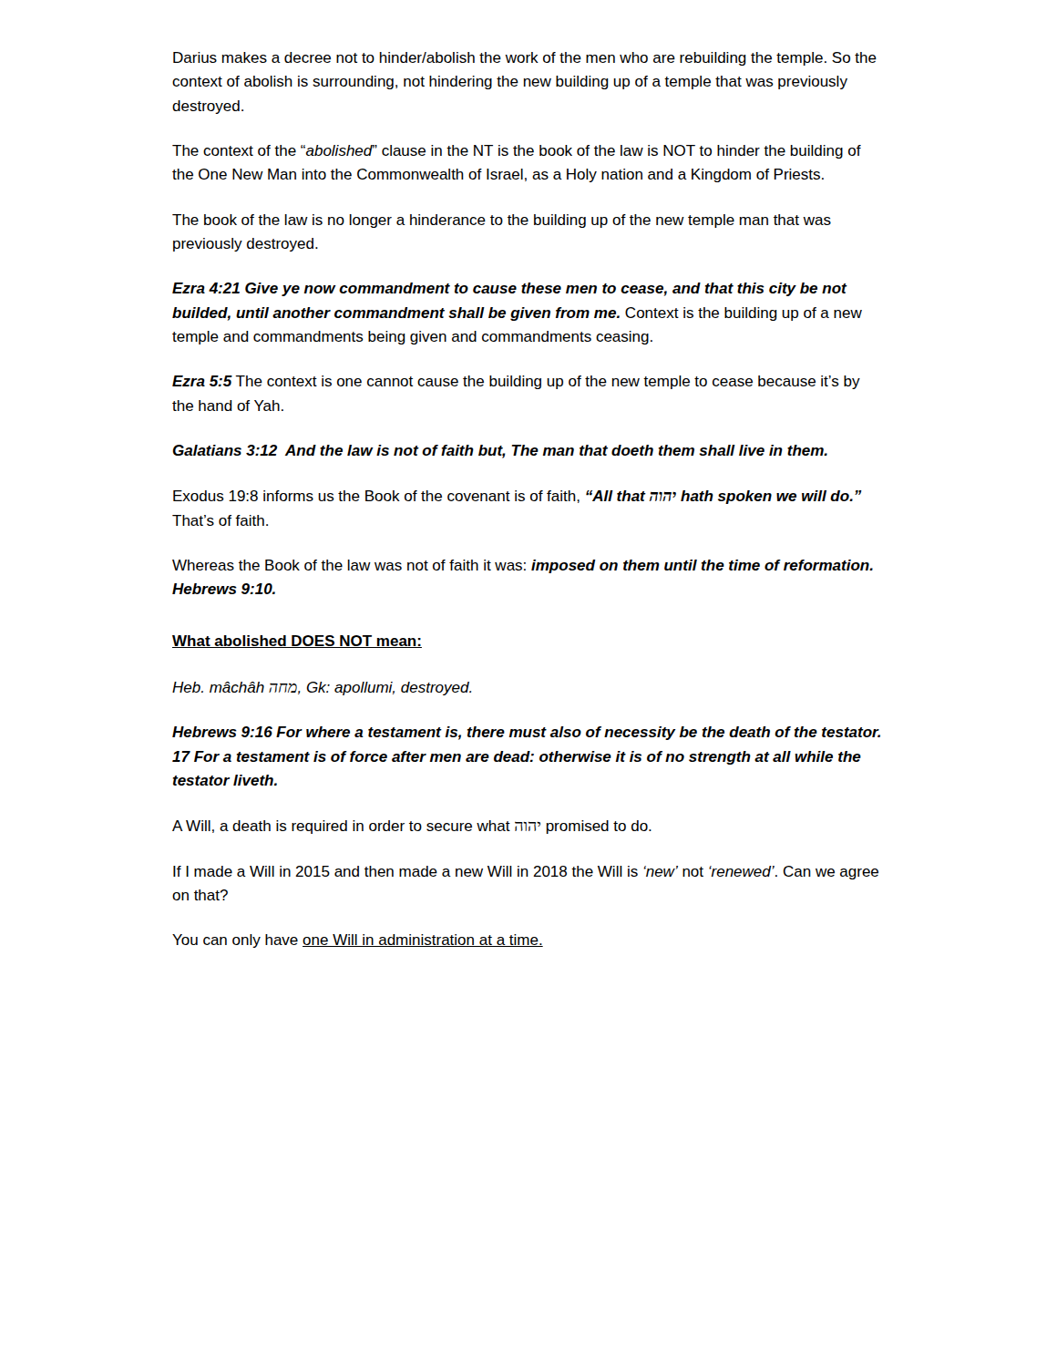Darius makes a decree not to hinder/abolish the work of the men who are rebuilding the temple. So the context of abolish is surrounding, not hindering the new building up of a temple that was previously destroyed.
The context of the “abolished” clause in the NT is the book of the law is NOT to hinder the building of the One New Man into the Commonwealth of Israel, as a Holy nation and a Kingdom of Priests.
The book of the law is no longer a hinderance to the building up of the new temple man that was previously destroyed.
Ezra 4:21 Give ye now commandment to cause these men to cease, and that this city be not builded, until another commandment shall be given from me. Context is the building up of a new temple and commandments being given and commandments ceasing.
Ezra 5:5 The context is one cannot cause the building up of the new temple to cease because it’s by the hand of Yah.
Galatians 3:12 And the law is not of faith but, The man that doeth them shall live in them.
Exodus 19:8 informs us the Book of the covenant is of faith, “All that יהוה hath spoken we will do.” That’s of faith.
Whereas the Book of the law was not of faith it was: imposed on them until the time of reformation. Hebrews 9:10.
What abolished DOES NOT mean:
Heb. mâchâh מחה, Gk: apollumi, destroyed.
Hebrews 9:16 For where a testament is, there must also of necessity be the death of the testator. 17 For a testament is of force after men are dead: otherwise it is of no strength at all while the testator liveth.
A Will, a death is required in order to secure what יהוה promised to do.
If I made a Will in 2015 and then made a new Will in 2018 the Will is ‘new’ not ‘renewed’. Can we agree on that?
You can only have one Will in administration at a time.